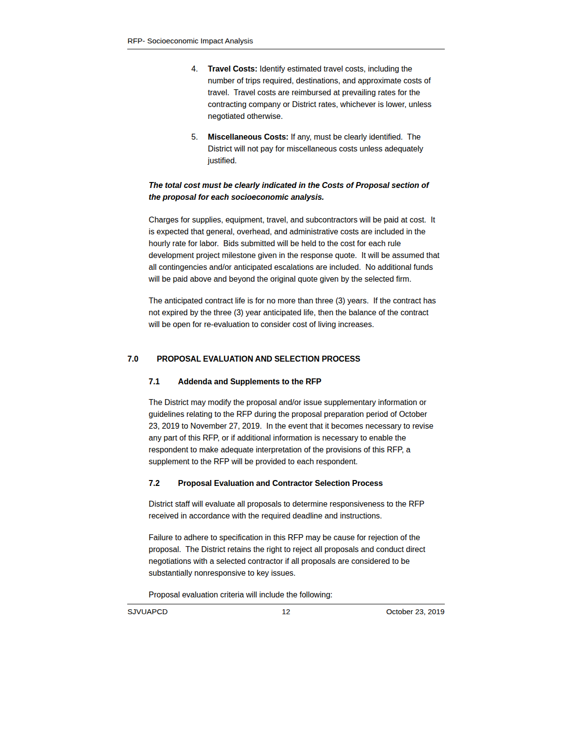RFP- Socioeconomic Impact Analysis
4. Travel Costs: Identify estimated travel costs, including the number of trips required, destinations, and approximate costs of travel. Travel costs are reimbursed at prevailing rates for the contracting company or District rates, whichever is lower, unless negotiated otherwise.
5. Miscellaneous Costs: If any, must be clearly identified. The District will not pay for miscellaneous costs unless adequately justified.
The total cost must be clearly indicated in the Costs of Proposal section of the proposal for each socioeconomic analysis.
Charges for supplies, equipment, travel, and subcontractors will be paid at cost. It is expected that general, overhead, and administrative costs are included in the hourly rate for labor. Bids submitted will be held to the cost for each rule development project milestone given in the response quote. It will be assumed that all contingencies and/or anticipated escalations are included. No additional funds will be paid above and beyond the original quote given by the selected firm.
The anticipated contract life is for no more than three (3) years. If the contract has not expired by the three (3) year anticipated life, then the balance of the contract will be open for re-evaluation to consider cost of living increases.
7.0
PROPOSAL EVALUATION AND SELECTION PROCESS
7.1
Addenda and Supplements to the RFP
The District may modify the proposal and/or issue supplementary information or guidelines relating to the RFP during the proposal preparation period of October 23, 2019 to November 27, 2019. In the event that it becomes necessary to revise any part of this RFP, or if additional information is necessary to enable the respondent to make adequate interpretation of the provisions of this RFP, a supplement to the RFP will be provided to each respondent.
7.2
Proposal Evaluation and Contractor Selection Process
District staff will evaluate all proposals to determine responsiveness to the RFP received in accordance with the required deadline and instructions.
Failure to adhere to specification in this RFP may be cause for rejection of the proposal. The District retains the right to reject all proposals and conduct direct negotiations with a selected contractor if all proposals are considered to be substantially nonresponsive to key issues.
Proposal evaluation criteria will include the following:
SJVUAPCD
12
October 23, 2019